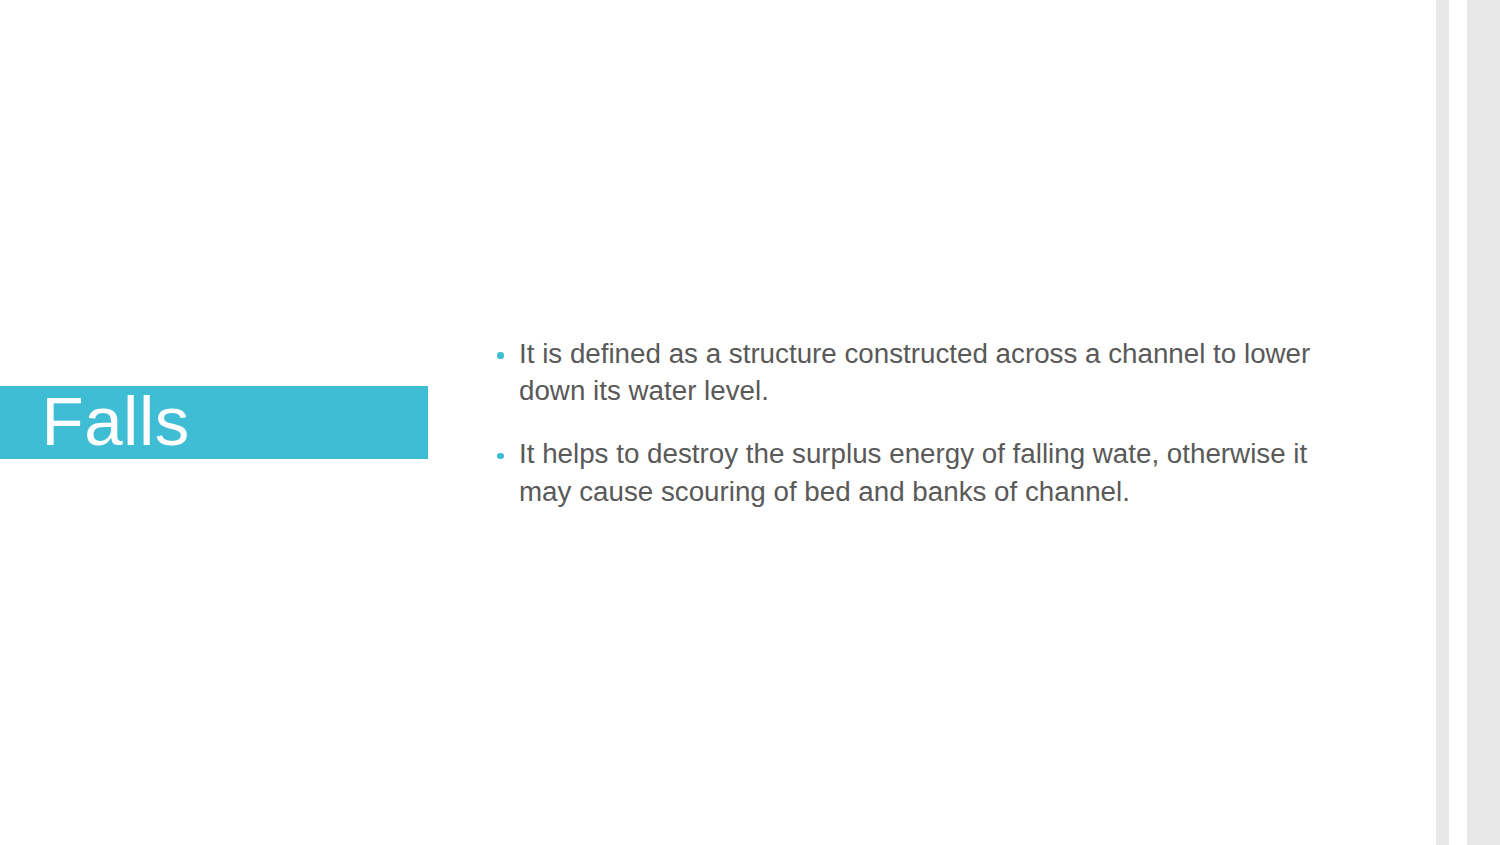Falls
It is defined as a structure constructed across a channel to lower down its water level.
It helps to destroy the surplus energy of falling wate, otherwise it may cause scouring of bed and banks of channel.